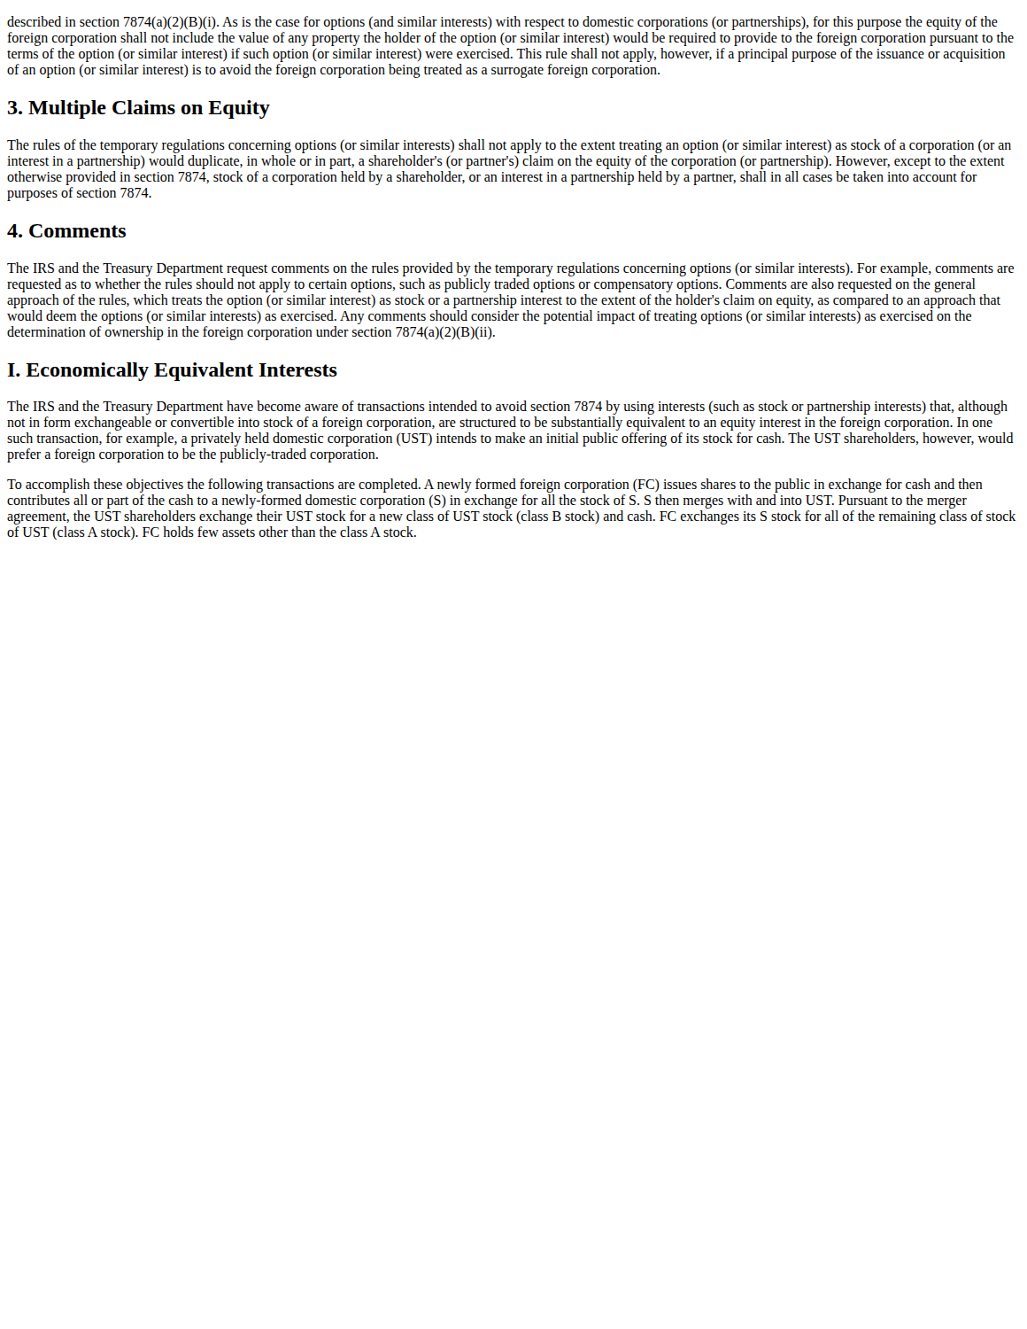described in section 7874(a)(2)(B)(i). As is the case for options (and similar interests) with respect to domestic corporations (or partnerships), for this purpose the equity of the foreign corporation shall not include the value of any property the holder of the option (or similar interest) would be required to provide to the foreign corporation pursuant to the terms of the option (or similar interest) if such option (or similar interest) were exercised. This rule shall not apply, however, if a principal purpose of the issuance or acquisition of an option (or similar interest) is to avoid the foreign corporation being treated as a surrogate foreign corporation.
3. Multiple Claims on Equity
The rules of the temporary regulations concerning options (or similar interests) shall not apply to the extent treating an option (or similar interest) as stock of a corporation (or an interest in a partnership) would duplicate, in whole or in part, a shareholder's (or partner's) claim on the equity of the corporation (or partnership). However, except to the extent otherwise provided in section 7874, stock of a corporation held by a shareholder, or an interest in a partnership held by a partner, shall in all cases be taken into account for purposes of section 7874.
4. Comments
The IRS and the Treasury Department request comments on the rules provided by the temporary regulations concerning options (or similar interests). For example, comments are requested as to whether the rules should not apply to certain options, such as publicly traded options or compensatory options. Comments are also requested on the general approach of the rules, which treats the option (or similar interest) as stock or a partnership interest to the extent of the holder's claim on equity, as compared to an approach that would deem the options (or similar interests) as exercised. Any comments should consider the potential impact of treating options (or similar interests) as exercised on the determination of ownership in the foreign corporation under section 7874(a)(2)(B)(ii).
I. Economically Equivalent Interests
The IRS and the Treasury Department have become aware of transactions intended to avoid section 7874 by using interests (such as stock or partnership interests) that, although not in form exchangeable or convertible into stock of a foreign corporation, are structured to be substantially equivalent to an equity interest in the foreign corporation. In one such transaction, for example, a privately held domestic corporation (UST) intends to make an initial public offering of its stock for cash. The UST shareholders, however, would prefer a foreign corporation to be the publicly-traded corporation.
To accomplish these objectives the following transactions are completed. A newly formed foreign corporation (FC) issues shares to the public in exchange for cash and then contributes all or part of the cash to a newly-formed domestic corporation (S) in exchange for all the stock of S. S then merges with and into UST. Pursuant to the merger agreement, the UST shareholders exchange their UST stock for a new class of UST stock (class B stock) and cash. FC exchanges its S stock for all of the remaining class of stock of UST (class A stock). FC holds few assets other than the class A stock.